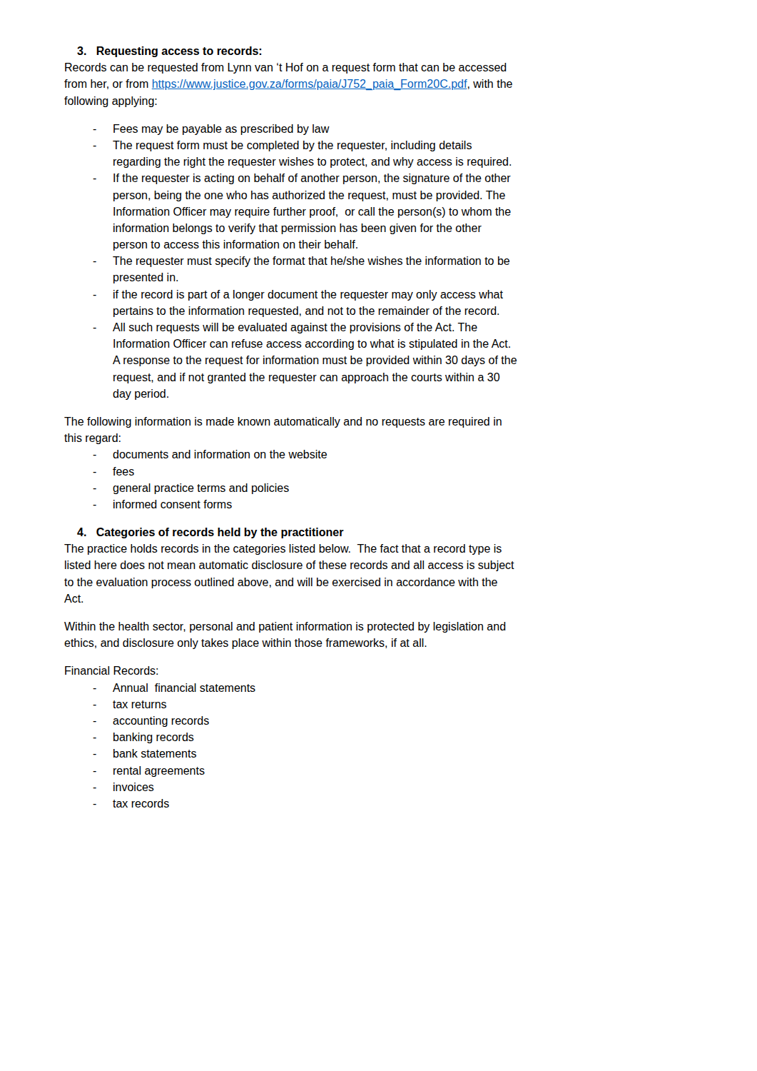3. Requesting access to records:
Records can be requested from Lynn van ‘t Hof on a request form that can be accessed from her, or from https://www.justice.gov.za/forms/paia/J752_paia_Form20C.pdf, with the following applying:
Fees may be payable as prescribed by law
The request form must be completed by the requester, including details regarding the right the requester wishes to protect, and why access is required.
If the requester is acting on behalf of another person, the signature of the other person, being the one who has authorized the request, must be provided. The Information Officer may require further proof, or call the person(s) to whom the information belongs to verify that permission has been given for the other person to access this information on their behalf.
The requester must specify the format that he/she wishes the information to be presented in.
if the record is part of a longer document the requester may only access what pertains to the information requested, and not to the remainder of the record.
All such requests will be evaluated against the provisions of the Act. The Information Officer can refuse access according to what is stipulated in the Act. A response to the request for information must be provided within 30 days of the request, and if not granted the requester can approach the courts within a 30 day period.
The following information is made known automatically and no requests are required in this regard:
documents and information on the website
fees
general practice terms and policies
informed consent forms
4. Categories of records held by the practitioner
The practice holds records in the categories listed below. The fact that a record type is listed here does not mean automatic disclosure of these records and all access is subject to the evaluation process outlined above, and will be exercised in accordance with the Act.
Within the health sector, personal and patient information is protected by legislation and ethics, and disclosure only takes place within those frameworks, if at all.
Financial Records:
Annual financial statements
tax returns
accounting records
banking records
bank statements
rental agreements
invoices
tax records